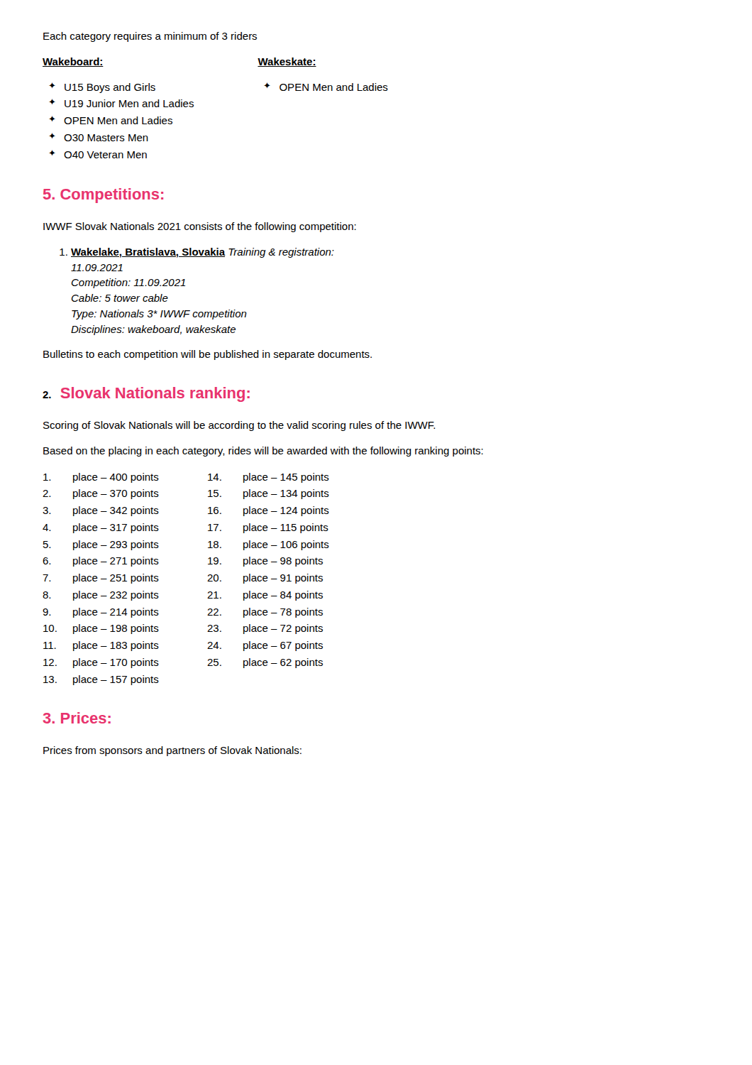Each category requires a minimum of 3 riders
Wakeboard:
U15 Boys and Girls
U19 Junior Men and Ladies
OPEN Men and Ladies
O30 Masters Men
O40 Veteran Men
Wakeskate:
OPEN Men and Ladies
5. Competitions:
IWWF Slovak Nationals 2021 consists of the following competition:
Wakelake, Bratislava, Slovakia Training & registration:
11.09.2021
Competition: 11.09.2021
Cable: 5 tower cable
Type: Nationals 3* IWWF competition
Disciplines: wakeboard, wakeskate
Bulletins to each competition will be published in separate documents.
2. Slovak Nationals ranking:
Scoring of Slovak Nationals will be according to the valid scoring rules of the IWWF.
Based on the placing in each category, rides will be awarded with the following ranking points:
| 1. | place – 400 points | 14. | place – 145 points |
| 2. | place – 370 points | 15. | place – 134 points |
| 3. | place – 342 points | 16. | place – 124 points |
| 4. | place – 317 points | 17. | place – 115 points |
| 5. | place – 293 points | 18. | place – 106 points |
| 6. | place – 271 points | 19. | place – 98 points |
| 7. | place – 251 points | 20. | place – 91 points |
| 8. | place – 232 points | 21. | place – 84 points |
| 9. | place – 214 points | 22. | place – 78 points |
| 10. | place – 198 points | 23. | place – 72 points |
| 11. | place – 183 points | 24. | place – 67 points |
| 12. | place – 170 points | 25. | place – 62 points |
| 13. | place – 157 points | | |
3. Prices:
Prices from sponsors and partners of Slovak Nationals: